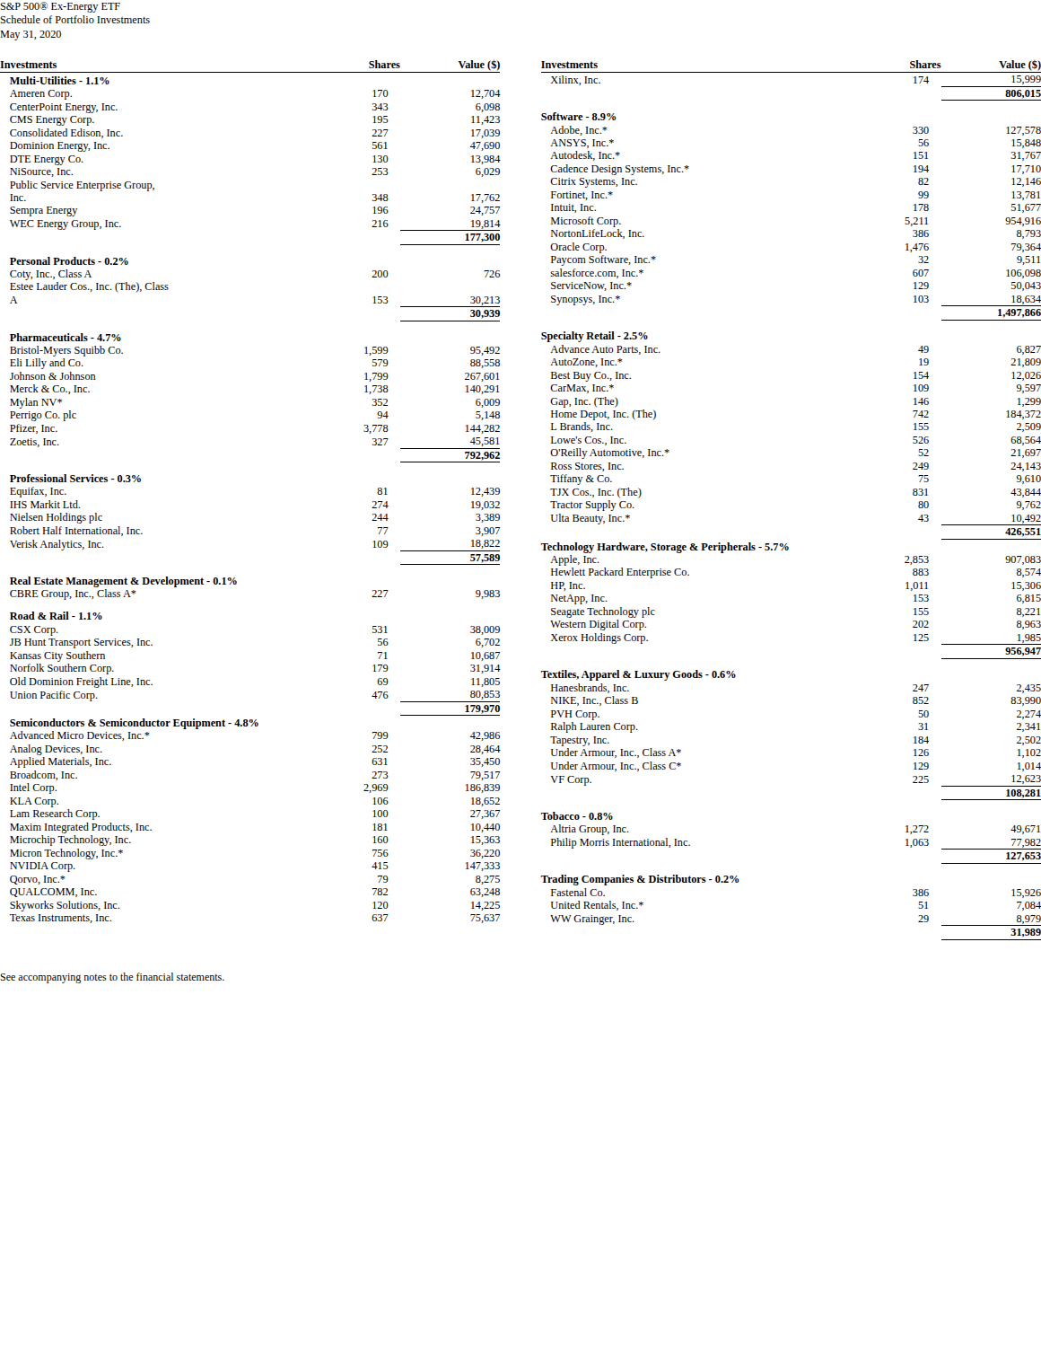S&P 500® Ex-Energy ETF
Schedule of Portfolio Investments
May 31, 2020
| Investments | Shares | Value ($) |
| --- | --- | --- |
| Multi-Utilities - 1.1% | | |
| Ameren Corp. | 170 | 12,704 |
| CenterPoint Energy, Inc. | 343 | 6,098 |
| CMS Energy Corp. | 195 | 11,423 |
| Consolidated Edison, Inc. | 227 | 17,039 |
| Dominion Energy, Inc. | 561 | 47,690 |
| DTE Energy Co. | 130 | 13,984 |
| NiSource, Inc. | 253 | 6,029 |
| Public Service Enterprise Group, | | |
| Inc. | 348 | 17,762 |
| Sempra Energy | 196 | 24,757 |
| WEC Energy Group, Inc. | 216 | 19,814 |
| | | 177,300 |
| Personal Products - 0.2% | | |
| Coty, Inc., Class A | 200 | 726 |
| Estee Lauder Cos., Inc. (The), Class | | |
| A | 153 | 30,213 |
| | | 30,939 |
| Pharmaceuticals - 4.7% | | |
| Bristol-Myers Squibb Co. | 1,599 | 95,492 |
| Eli Lilly and Co. | 579 | 88,558 |
| Johnson & Johnson | 1,799 | 267,601 |
| Merck & Co., Inc. | 1,738 | 140,291 |
| Mylan NV* | 352 | 6,009 |
| Perrigo Co. plc | 94 | 5,148 |
| Pfizer, Inc. | 3,778 | 144,282 |
| Zoetis, Inc. | 327 | 45,581 |
| | | 792,962 |
| Professional Services - 0.3% | | |
| Equifax, Inc. | 81 | 12,439 |
| IHS Markit Ltd. | 274 | 19,032 |
| Nielsen Holdings plc | 244 | 3,389 |
| Robert Half International, Inc. | 77 | 3,907 |
| Verisk Analytics, Inc. | 109 | 18,822 |
| | | 57,589 |
| Real Estate Management & Development - 0.1% | | |
| CBRE Group, Inc., Class A* | 227 | 9,983 |
| Road & Rail - 1.1% | | |
| CSX Corp. | 531 | 38,009 |
| JB Hunt Transport Services, Inc. | 56 | 6,702 |
| Kansas City Southern | 71 | 10,687 |
| Norfolk Southern Corp. | 179 | 31,914 |
| Old Dominion Freight Line, Inc. | 69 | 11,805 |
| Union Pacific Corp. | 476 | 80,853 |
| | | 179,970 |
| Semiconductors & Semiconductor Equipment - 4.8% | | |
| Advanced Micro Devices, Inc.* | 799 | 42,986 |
| Analog Devices, Inc. | 252 | 28,464 |
| Applied Materials, Inc. | 631 | 35,450 |
| Broadcom, Inc. | 273 | 79,517 |
| Intel Corp. | 2,969 | 186,839 |
| KLA Corp. | 106 | 18,652 |
| Lam Research Corp. | 100 | 27,367 |
| Maxim Integrated Products, Inc. | 181 | 10,440 |
| Microchip Technology, Inc. | 160 | 15,363 |
| Micron Technology, Inc.* | 756 | 36,220 |
| NVIDIA Corp. | 415 | 147,333 |
| Qorvo, Inc.* | 79 | 8,275 |
| QUALCOMM, Inc. | 782 | 63,248 |
| Skyworks Solutions, Inc. | 120 | 14,225 |
| Texas Instruments, Inc. | 637 | 75,637 |
| Investments | Shares | Value ($) |
| --- | --- | --- |
| Xilinx, Inc. | 174 | 15,999 |
| | | 806,015 |
| Software - 8.9% | | |
| Adobe, Inc.* | 330 | 127,578 |
| ANSYS, Inc.* | 56 | 15,848 |
| Autodesk, Inc.* | 151 | 31,767 |
| Cadence Design Systems, Inc.* | 194 | 17,710 |
| Citrix Systems, Inc. | 82 | 12,146 |
| Fortinet, Inc.* | 99 | 13,781 |
| Intuit, Inc. | 178 | 51,677 |
| Microsoft Corp. | 5,211 | 954,916 |
| NortonLifeLock, Inc. | 386 | 8,793 |
| Oracle Corp. | 1,476 | 79,364 |
| Paycom Software, Inc.* | 32 | 9,511 |
| salesforce.com, Inc.* | 607 | 106,098 |
| ServiceNow, Inc.* | 129 | 50,043 |
| Synopsys, Inc.* | 103 | 18,634 |
| | | 1,497,866 |
| Specialty Retail - 2.5% | | |
| Advance Auto Parts, Inc. | 49 | 6,827 |
| AutoZone, Inc.* | 19 | 21,809 |
| Best Buy Co., Inc. | 154 | 12,026 |
| CarMax, Inc.* | 109 | 9,597 |
| Gap, Inc. (The) | 146 | 1,299 |
| Home Depot, Inc. (The) | 742 | 184,372 |
| L Brands, Inc. | 155 | 2,509 |
| Lowe's Cos., Inc. | 526 | 68,564 |
| O'Reilly Automotive, Inc.* | 52 | 21,697 |
| Ross Stores, Inc. | 249 | 24,143 |
| Tiffany & Co. | 75 | 9,610 |
| TJX Cos., Inc. (The) | 831 | 43,844 |
| Tractor Supply Co. | 80 | 9,762 |
| Ulta Beauty, Inc.* | 43 | 10,492 |
| | | 426,551 |
| Technology Hardware, Storage & Peripherals - 5.7% | | |
| Apple, Inc. | 2,853 | 907,083 |
| Hewlett Packard Enterprise Co. | 883 | 8,574 |
| HP, Inc. | 1,011 | 15,306 |
| NetApp, Inc. | 153 | 6,815 |
| Seagate Technology plc | 155 | 8,221 |
| Western Digital Corp. | 202 | 8,963 |
| Xerox Holdings Corp. | 125 | 1,985 |
| | | 956,947 |
| Textiles, Apparel & Luxury Goods - 0.6% | | |
| Hanesbrands, Inc. | 247 | 2,435 |
| NIKE, Inc., Class B | 852 | 83,990 |
| PVH Corp. | 50 | 2,274 |
| Ralph Lauren Corp. | 31 | 2,341 |
| Tapestry, Inc. | 184 | 2,502 |
| Under Armour, Inc., Class A* | 126 | 1,102 |
| Under Armour, Inc., Class C* | 129 | 1,014 |
| VF Corp. | 225 | 12,623 |
| | | 108,281 |
| Tobacco - 0.8% | | |
| Altria Group, Inc. | 1,272 | 49,671 |
| Philip Morris International, Inc. | 1,063 | 77,982 |
| | | 127,653 |
| Trading Companies & Distributors - 0.2% | | |
| Fastenal Co. | 386 | 15,926 |
| United Rentals, Inc.* | 51 | 7,084 |
| WW Grainger, Inc. | 29 | 8,979 |
| | | 31,989 |
See accompanying notes to the financial statements.